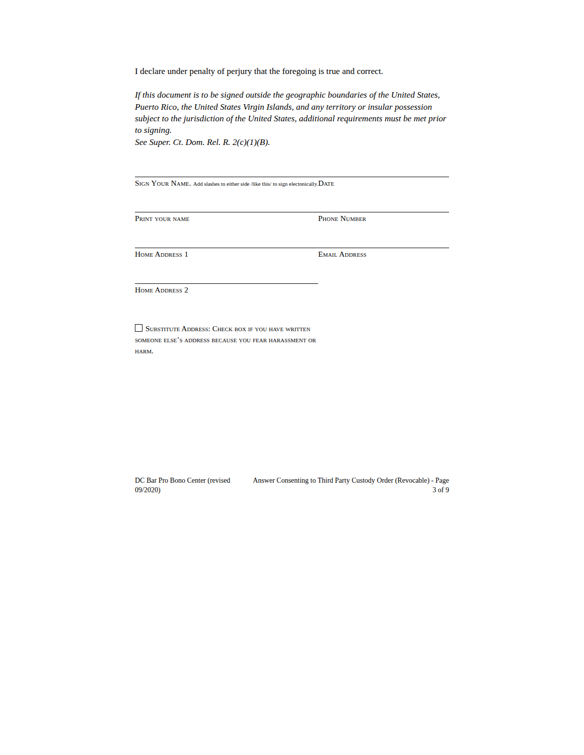I declare under penalty of perjury that the foregoing is true and correct.
If this document is to be signed outside the geographic boundaries of the United States, Puerto Rico, the United States Virgin Islands, and any territory or insular possession subject to the jurisdiction of the United States, additional requirements must be met prior to signing.
See Super. Ct. Dom. Rel. R. 2(c)(1)(B).
| Sign Your Name. Add slashes to either side /like this/ to sign electonically. | Date |
| Print your name | Phone Number |
| Home Address 1 | Email Address |
| Home Address 2 | |
Substitute Address: Check box if you have written someone else’s address because you fear harassment or harm.
DC Bar Pro Bono Center (revised 09/2020)
Answer Consenting to Third Party Custody Order (Revocable) - Page 3 of 9